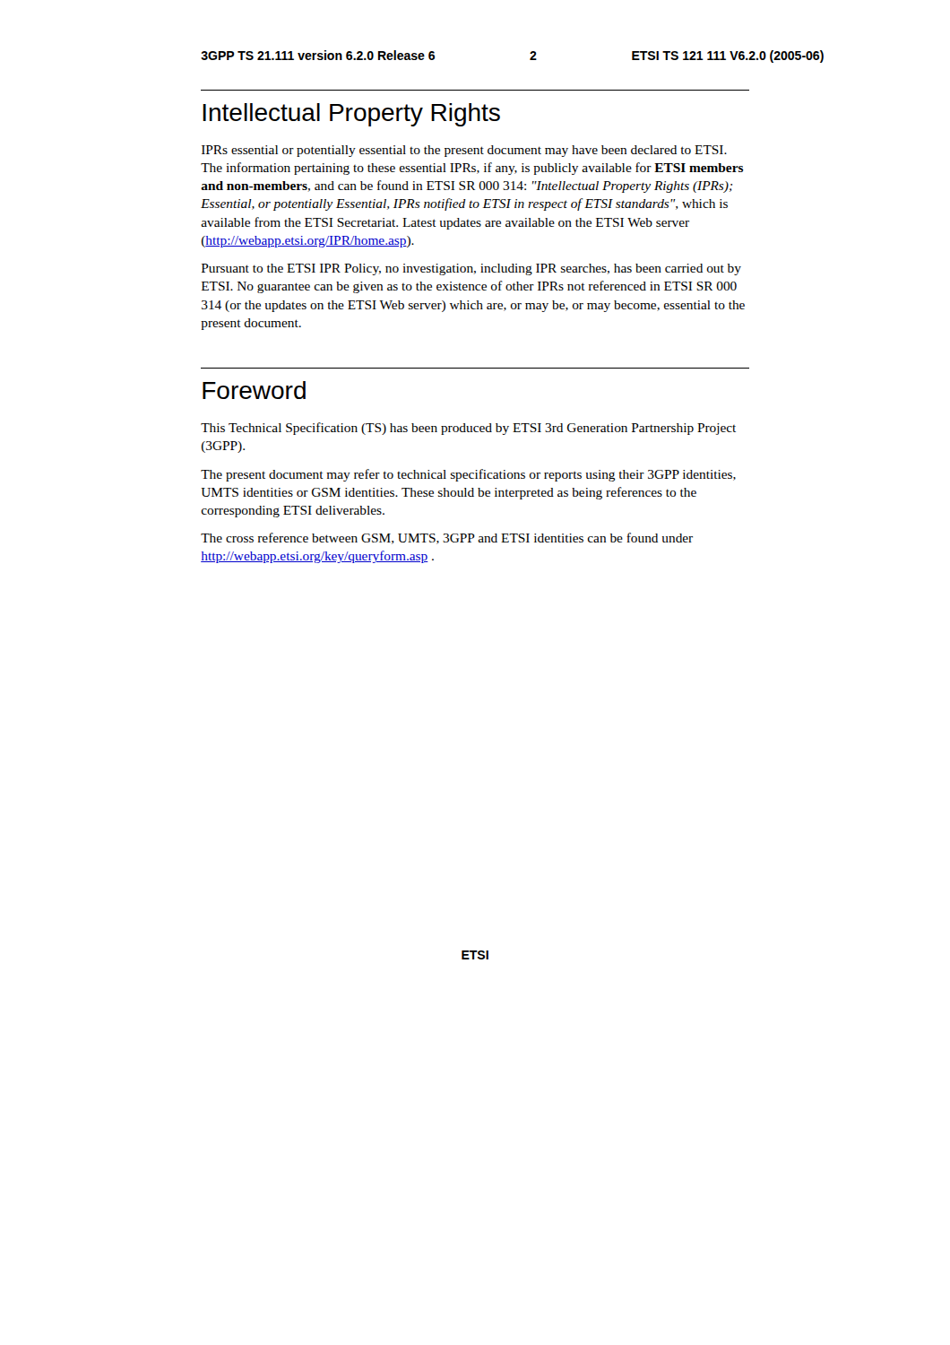3GPP TS 21.111 version 6.2.0 Release 6
2
ETSI TS 121 111 V6.2.0 (2005-06)
Intellectual Property Rights
IPRs essential or potentially essential to the present document may have been declared to ETSI. The information pertaining to these essential IPRs, if any, is publicly available for ETSI members and non-members, and can be found in ETSI SR 000 314: "Intellectual Property Rights (IPRs); Essential, or potentially Essential, IPRs notified to ETSI in respect of ETSI standards", which is available from the ETSI Secretariat. Latest updates are available on the ETSI Web server (http://webapp.etsi.org/IPR/home.asp).
Pursuant to the ETSI IPR Policy, no investigation, including IPR searches, has been carried out by ETSI. No guarantee can be given as to the existence of other IPRs not referenced in ETSI SR 000 314 (or the updates on the ETSI Web server) which are, or may be, or may become, essential to the present document.
Foreword
This Technical Specification (TS) has been produced by ETSI 3rd Generation Partnership Project (3GPP).
The present document may refer to technical specifications or reports using their 3GPP identities, UMTS identities or GSM identities. These should be interpreted as being references to the corresponding ETSI deliverables.
The cross reference between GSM, UMTS, 3GPP and ETSI identities can be found under http://webapp.etsi.org/key/queryform.asp .
ETSI